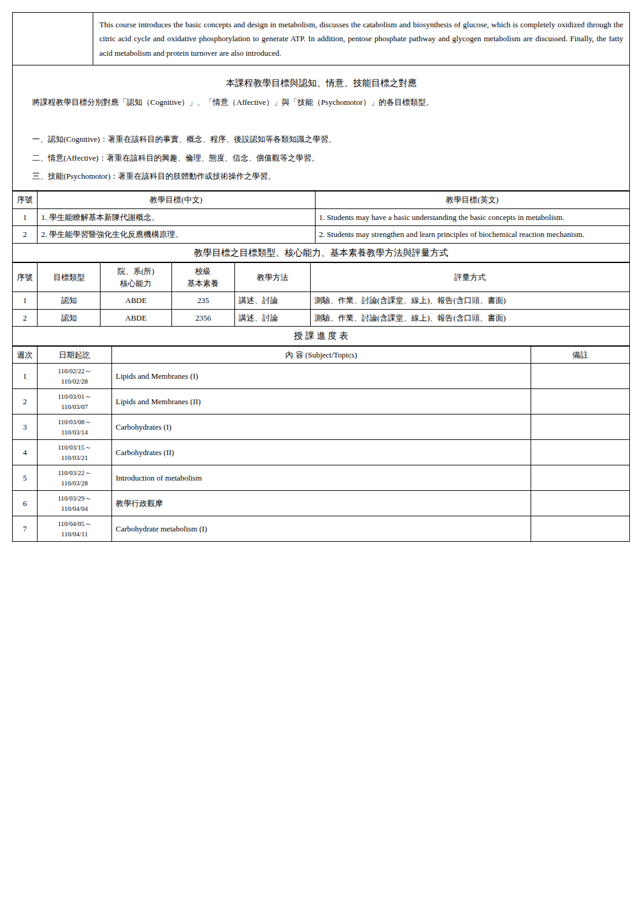| | This course introduces the basic concepts and design in metabolism, discusses the catabolism and biosynthesis of glucose, which is completely oxidized through the citric acid cycle and oxidative phosphorylation to generate ATP. In addition, pentose phosphate pathway and glycogen metabolism are discussed. Finally, the fatty acid metabolism and protein turnover are also introduced. |
| 本課程教學目標與認知、情意、技能目標之對應 將課程教學目標分別對應「認知（Cognitive）」、「情意（Affective）」與「技能（Psychomotor）」的各目標類型。 一、認知(Cognitive)：著重在該科目的事實、概念、程序、後設認知等各類知識之學習。 二、情意(Affective)：著重在該科目的興趣、倫理、態度、信念、價值觀等之學習。 三、技能(Psychomotor)：著重在該科目的肢體動作或技術操作之學習。 |
| 序號 | 教學目標(中文) | 教學目標(英文) |
| 1 | 1. 學生能瞭解基本新陳代謝概念。 | 1. Students may have a basic understanding the basic concepts in metabolism. |
| 2 | 2. 學生能學習暨強化生化反應機構原理。 | 2. Students may strengthen and learn principles of biochemical reaction mechanism. |
| 教學目標之目標類型、核心能力、基本素養教學方法與評量方式 |
| 序號 | 目標類型 | 院、系(所) 核心能力 | 校級 基本素養 | 教學方法 | 評量方式 |
| 1 | 認知 | ABDE | 235 | 講述、討論 | 測驗、作業、討論(含課堂、線上)、報告(含口頭、書面) |
| 2 | 認知 | ABDE | 2356 | 講述、討論 | 測驗、作業、討論(含課堂、線上)、報告(含口頭、書面) |
| 授 課 進 度 表 |
| 週次 | 日期起訖 | 內 容 (Subject/Topics) | 備註 |
| 1 | 110/02/22～ 110/02/28 | Lipids and Membranes (I) | |
| 2 | 110/03/01～ 110/03/07 | Lipids and Membranes (II) | |
| 3 | 110/03/08～ 110/03/14 | Carbohydrates (I) | |
| 4 | 110/03/15～ 110/03/21 | Carbohydrates (II) | |
| 5 | 110/03/22～ 110/03/28 | Introduction of metabolism | |
| 6 | 110/03/29～ 110/04/04 | 教學行政觀摩 | |
| 7 | 110/04/05～ 110/04/11 | Carbohydrate metabolism (I) | |